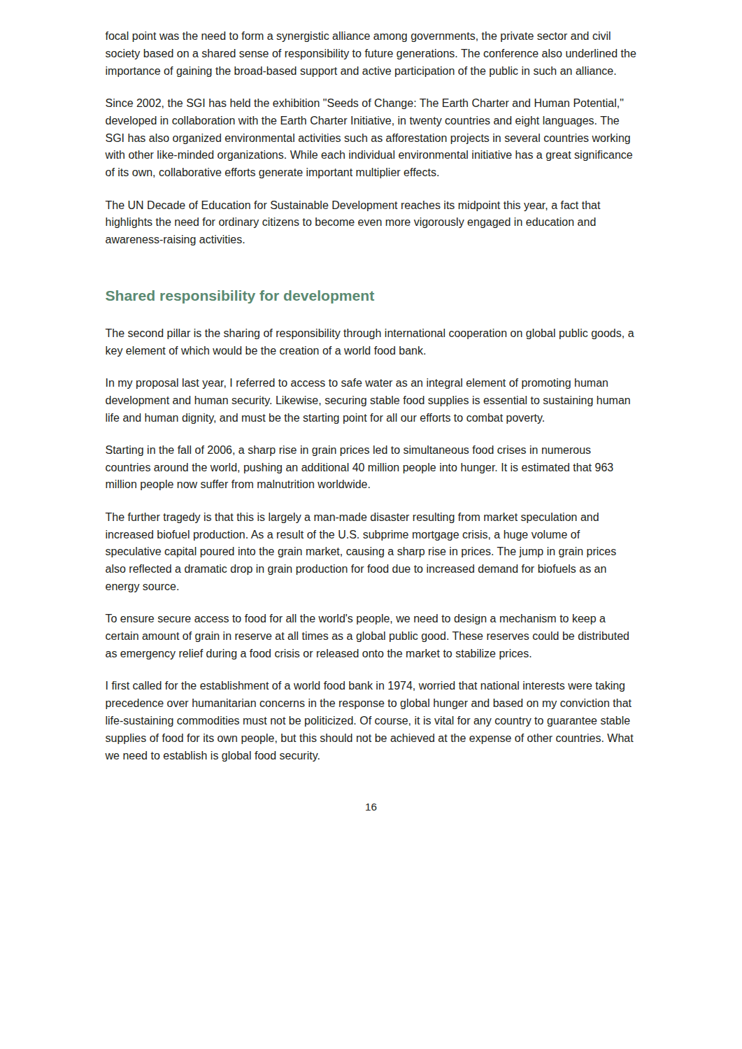focal point was the need to form a synergistic alliance among governments, the private sector and civil society based on a shared sense of responsibility to future generations. The conference also underlined the importance of gaining the broad-based support and active participation of the public in such an alliance.
Since 2002, the SGI has held the exhibition "Seeds of Change: The Earth Charter and Human Potential," developed in collaboration with the Earth Charter Initiative, in twenty countries and eight languages. The SGI has also organized environmental activities such as afforestation projects in several countries working with other like-minded organizations. While each individual environmental initiative has a great significance of its own, collaborative efforts generate important multiplier effects.
The UN Decade of Education for Sustainable Development reaches its midpoint this year, a fact that highlights the need for ordinary citizens to become even more vigorously engaged in education and awareness-raising activities.
Shared responsibility for development
The second pillar is the sharing of responsibility through international cooperation on global public goods, a key element of which would be the creation of a world food bank.
In my proposal last year, I referred to access to safe water as an integral element of promoting human development and human security. Likewise, securing stable food supplies is essential to sustaining human life and human dignity, and must be the starting point for all our efforts to combat poverty.
Starting in the fall of 2006, a sharp rise in grain prices led to simultaneous food crises in numerous countries around the world, pushing an additional 40 million people into hunger. It is estimated that 963 million people now suffer from malnutrition worldwide.
The further tragedy is that this is largely a man-made disaster resulting from market speculation and increased biofuel production. As a result of the U.S. subprime mortgage crisis, a huge volume of speculative capital poured into the grain market, causing a sharp rise in prices. The jump in grain prices also reflected a dramatic drop in grain production for food due to increased demand for biofuels as an energy source.
To ensure secure access to food for all the world's people, we need to design a mechanism to keep a certain amount of grain in reserve at all times as a global public good. These reserves could be distributed as emergency relief during a food crisis or released onto the market to stabilize prices.
I first called for the establishment of a world food bank in 1974, worried that national interests were taking precedence over humanitarian concerns in the response to global hunger and based on my conviction that life-sustaining commodities must not be politicized. Of course, it is vital for any country to guarantee stable supplies of food for its own people, but this should not be achieved at the expense of other countries. What we need to establish is global food security.
16